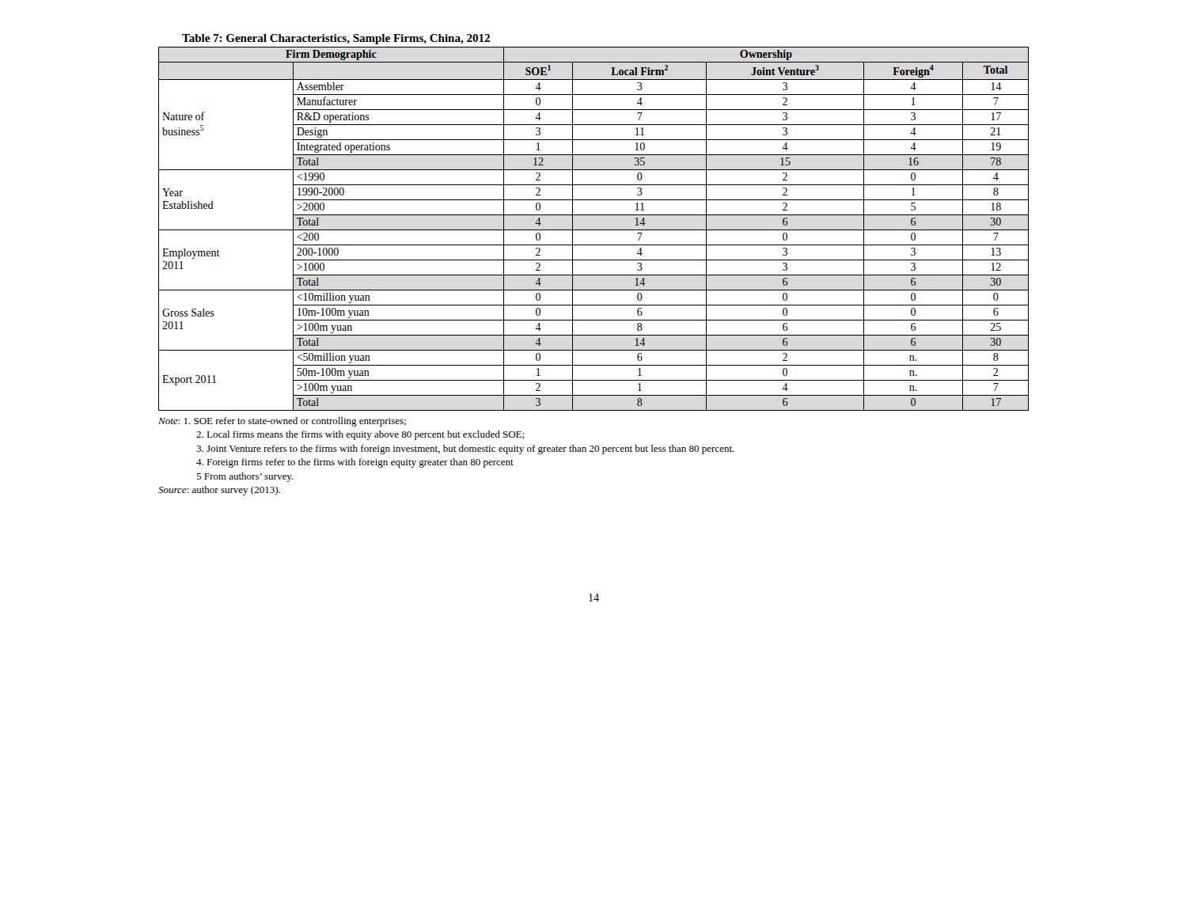Table 7: General Characteristics, Sample Firms, China, 2012
| Firm Demographic | Ownership |
| --- | --- |
| | | SOE 1 | Local Firm 2 | Joint Venture 3 | Foreign 4 | Total |
| Nature of business 5 | Assembler | 4 | 3 | 3 | 4 | 14 |
| Manufacturer | 0 | 4 | 2 | 1 | 7 |
| R&D operations | 4 | 7 | 3 | 3 | 17 |
| Design | 3 | 11 | 3 | 4 | 21 |
| Integrated operations | 1 | 10 | 4 | 4 | 19 |
| Total | 12 | 35 | 15 | 16 | 78 |
| Year Established | <1990 | 2 | 0 | 2 | 0 | 4 |
| 1990-2000 | 2 | 3 | 2 | 1 | 8 |
| >2000 | 0 | 11 | 2 | 5 | 18 |
| Total | 4 | 14 | 6 | 6 | 30 |
| Employment 2011 | <200 | 0 | 7 | 0 | 0 | 7 |
| 200-1000 | 2 | 4 | 3 | 3 | 13 |
| >1000 | 2 | 3 | 3 | 3 | 12 |
| Total | 4 | 14 | 6 | 6 | 30 |
| Gross Sales 2011 | <10million yuan | 0 | 0 | 0 | 0 | 0 |
| 10m-100m yuan | 0 | 6 | 0 | 0 | 6 |
| >100m yuan | 4 | 8 | 6 | 6 | 25 |
| Total | 4 | 14 | 6 | 6 | 30 |
| Export 2011 | <50million yuan | 0 | 6 | 2 | n. | 8 |
| 50m-100m yuan | 1 | 1 | 0 | n. | 2 |
| >100m yuan | 2 | 1 | 4 | n. | 7 |
| Total | 3 | 8 | 6 | 0 | 17 |
Note: 1. SOE refer to state-owned or controlling enterprises; 2. Local firms means the firms with equity above 80 percent but excluded SOE; 3. Joint Venture refers to the firms with foreign investment, but domestic equity of greater than 20 percent but less than 80 percent. 4. Foreign firms refer to the firms with foreign equity greater than 80 percent 5 From authors’ survey. Source: author survey (2013).
14